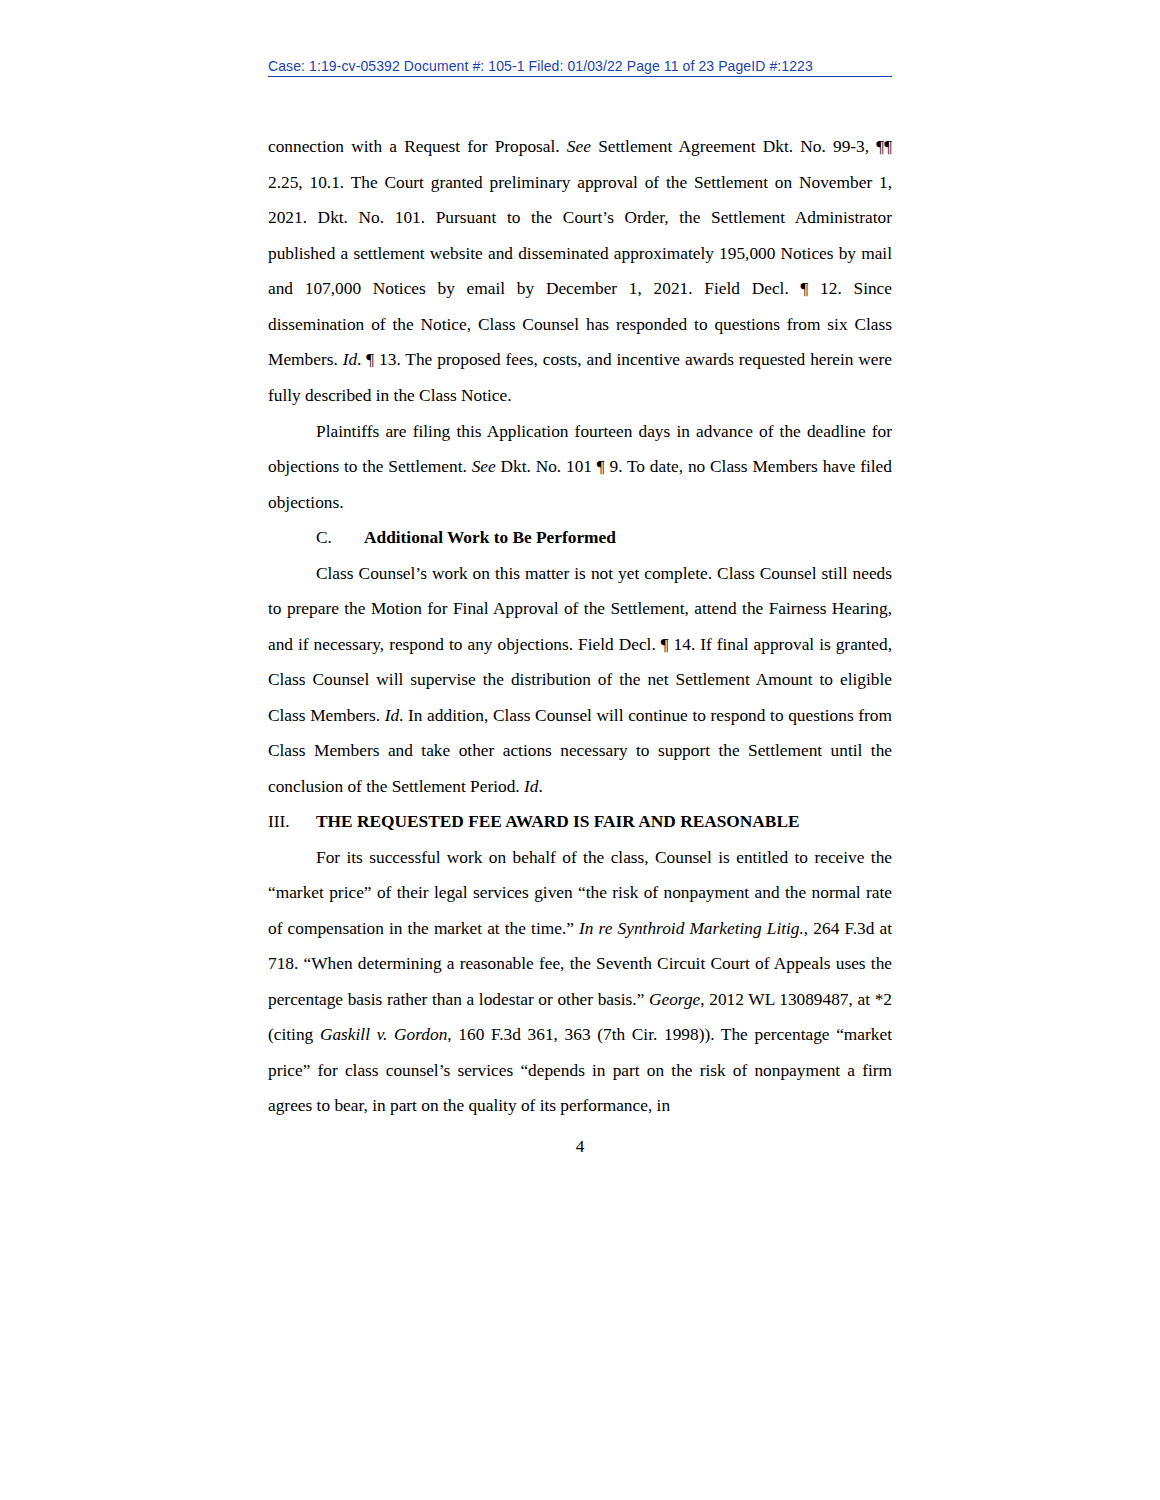Case: 1:19-cv-05392 Document #: 105-1 Filed: 01/03/22 Page 11 of 23 PageID #:1223
connection with a Request for Proposal. See Settlement Agreement Dkt. No. 99-3, ¶¶ 2.25, 10.1. The Court granted preliminary approval of the Settlement on November 1, 2021. Dkt. No. 101. Pursuant to the Court’s Order, the Settlement Administrator published a settlement website and disseminated approximately 195,000 Notices by mail and 107,000 Notices by email by December 1, 2021. Field Decl. ¶ 12. Since dissemination of the Notice, Class Counsel has responded to questions from six Class Members. Id. ¶ 13. The proposed fees, costs, and incentive awards requested herein were fully described in the Class Notice.
Plaintiffs are filing this Application fourteen days in advance of the deadline for objections to the Settlement. See Dkt. No. 101 ¶ 9. To date, no Class Members have filed objections.
C. Additional Work to Be Performed
Class Counsel’s work on this matter is not yet complete. Class Counsel still needs to prepare the Motion for Final Approval of the Settlement, attend the Fairness Hearing, and if necessary, respond to any objections. Field Decl. ¶ 14. If final approval is granted, Class Counsel will supervise the distribution of the net Settlement Amount to eligible Class Members. Id. In addition, Class Counsel will continue to respond to questions from Class Members and take other actions necessary to support the Settlement until the conclusion of the Settlement Period. Id.
III. THE REQUESTED FEE AWARD IS FAIR AND REASONABLE
For its successful work on behalf of the class, Counsel is entitled to receive the “market price” of their legal services given “the risk of nonpayment and the normal rate of compensation in the market at the time.” In re Synthroid Marketing Litig., 264 F.3d at 718. “When determining a reasonable fee, the Seventh Circuit Court of Appeals uses the percentage basis rather than a lodestar or other basis.” George, 2012 WL 13089487, at *2 (citing Gaskill v. Gordon, 160 F.3d 361, 363 (7th Cir. 1998)). The percentage “market price” for class counsel’s services “depends in part on the risk of nonpayment a firm agrees to bear, in part on the quality of its performance, in
4